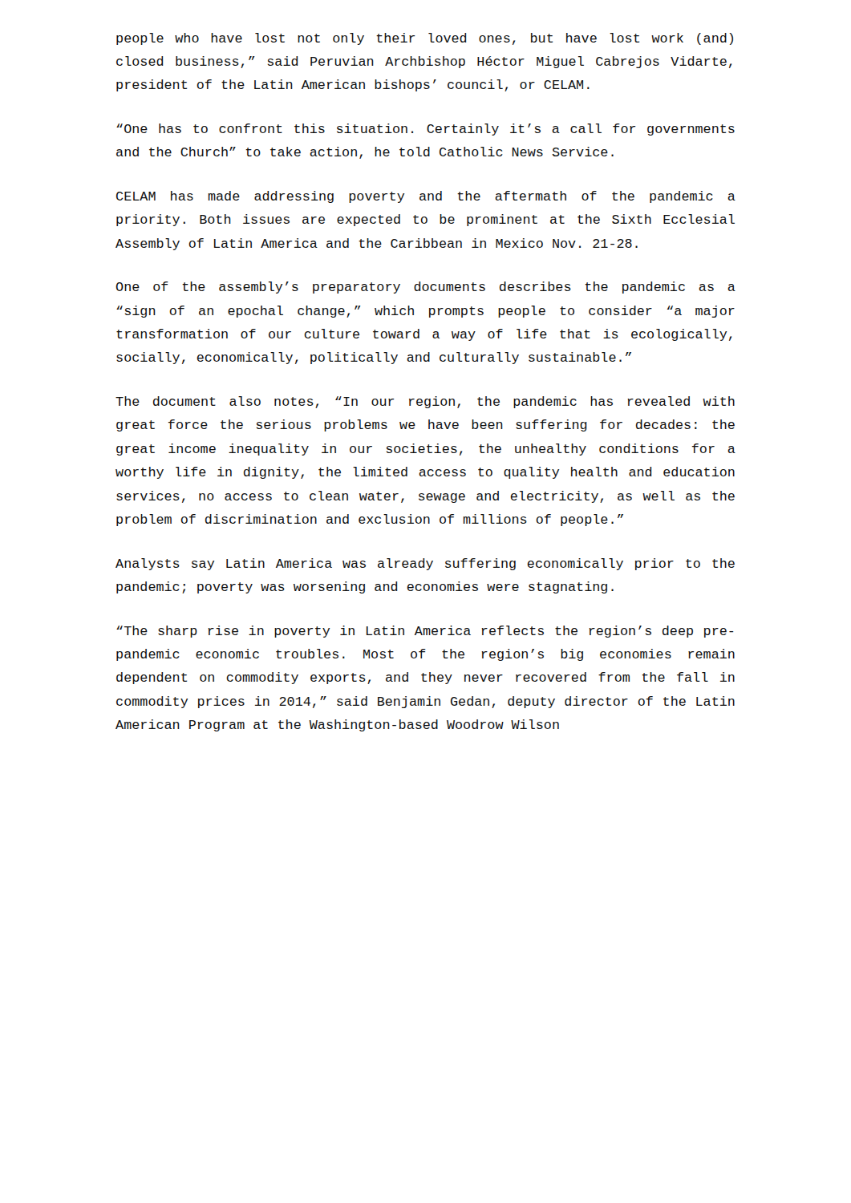people who have lost not only their loved ones, but have lost work (and) closed business,” said Peruvian Archbishop Héctor Miguel Cabrejos Vidarte, president of the Latin American bishops’ council, or CELAM.
“One has to confront this situation. Certainly it’s a call for governments and the Church” to take action, he told Catholic News Service.
CELAM has made addressing poverty and the aftermath of the pandemic a priority. Both issues are expected to be prominent at the Sixth Ecclesial Assembly of Latin America and the Caribbean in Mexico Nov. 21-28.
One of the assembly’s preparatory documents describes the pandemic as a “sign of an epochal change,” which prompts people to consider “a major transformation of our culture toward a way of life that is ecologically, socially, economically, politically and culturally sustainable.”
The document also notes, “In our region, the pandemic has revealed with great force the serious problems we have been suffering for decades: the great income inequality in our societies, the unhealthy conditions for a worthy life in dignity, the limited access to quality health and education services, no access to clean water, sewage and electricity, as well as the problem of discrimination and exclusion of millions of people.”
Analysts say Latin America was already suffering economically prior to the pandemic; poverty was worsening and economies were stagnating.
“The sharp rise in poverty in Latin America reflects the region’s deep pre-pandemic economic troubles. Most of the region’s big economies remain dependent on commodity exports, and they never recovered from the fall in commodity prices in 2014,” said Benjamin Gedan, deputy director of the Latin American Program at the Washington-based Woodrow Wilson